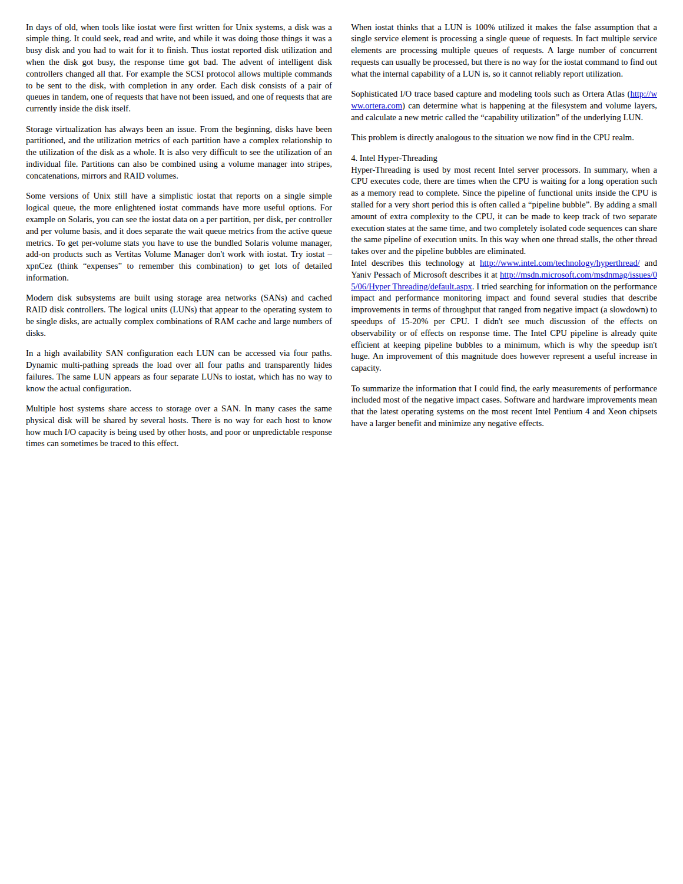In days of old, when tools like iostat were first written for Unix systems, a disk was a simple thing. It could seek, read and write, and while it was doing those things it was a busy disk and you had to wait for it to finish. Thus iostat reported disk utilization and when the disk got busy, the response time got bad. The advent of intelligent disk controllers changed all that. For example the SCSI protocol allows multiple commands to be sent to the disk, with completion in any order. Each disk consists of a pair of queues in tandem, one of requests that have not been issued, and one of requests that are currently inside the disk itself.
Storage virtualization has always been an issue. From the beginning, disks have been partitioned, and the utilization metrics of each partition have a complex relationship to the utilization of the disk as a whole. It is also very difficult to see the utilization of an individual file. Partitions can also be combined using a volume manager into stripes, concatenations, mirrors and RAID volumes.
Some versions of Unix still have a simplistic iostat that reports on a single simple logical queue, the more enlightened iostat commands have more useful options. For example on Solaris, you can see the iostat data on a per partition, per disk, per controller and per volume basis, and it does separate the wait queue metrics from the active queue metrics. To get per-volume stats you have to use the bundled Solaris volume manager, add-on products such as Vertitas Volume Manager don't work with iostat. Try iostat –xpnCez (think “expenses” to remember this combination) to get lots of detailed information.
Modern disk subsystems are built using storage area networks (SANs) and cached RAID disk controllers. The logical units (LUNs) that appear to the operating system to be single disks, are actually complex combinations of RAM cache and large numbers of disks.
In a high availability SAN configuration each LUN can be accessed via four paths. Dynamic multi-pathing spreads the load over all four paths and transparently hides failures. The same LUN appears as four separate LUNs to iostat, which has no way to know the actual configuration.
Multiple host systems share access to storage over a SAN. In many cases the same physical disk will be shared by several hosts. There is no way for each host to know how much I/O capacity is being used by other hosts, and poor or unpredictable response times can sometimes be traced to this effect.
When iostat thinks that a LUN is 100% utilized it makes the false assumption that a single service element is processing a single queue of requests. In fact multiple service elements are processing multiple queues of requests. A large number of concurrent requests can usually be processed, but there is no way for the iostat command to find out what the internal capability of a LUN is, so it cannot reliably report utilization.
Sophisticated I/O trace based capture and modeling tools such as Ortera Atlas (http://www.ortera.com) can determine what is happening at the filesystem and volume layers, and calculate a new metric called the “capability utilization” of the underlying LUN.
This problem is directly analogous to the situation we now find in the CPU realm.
4. Intel Hyper-Threading
Hyper-Threading is used by most recent Intel server processors. In summary, when a CPU executes code, there are times when the CPU is waiting for a long operation such as a memory read to complete. Since the pipeline of functional units inside the CPU is stalled for a very short period this is often called a “pipeline bubble”. By adding a small amount of extra complexity to the CPU, it can be made to keep track of two separate execution states at the same time, and two completely isolated code sequences can share the same pipeline of execution units. In this way when one thread stalls, the other thread takes over and the pipeline bubbles are eliminated.
Intel describes this technology at http://www.intel.com/technology/hyperthread/ and Yaniv Pessach of Microsoft describes it at http://msdn.microsoft.com/msdnmag/issues/05/06/Hyper Threading/default.aspx. I tried searching for information on the performance impact and performance monitoring impact and found several studies that describe improvements in terms of throughput that ranged from negative impact (a slowdown) to speedups of 15-20% per CPU. I didn't see much discussion of the effects on observability or of effects on response time. The Intel CPU pipeline is already quite efficient at keeping pipeline bubbles to a minimum, which is why the speedup isn't huge. An improvement of this magnitude does however represent a useful increase in capacity.
To summarize the information that I could find, the early measurements of performance included most of the negative impact cases. Software and hardware improvements mean that the latest operating systems on the most recent Intel Pentium 4 and Xeon chipsets have a larger benefit and minimize any negative effects.